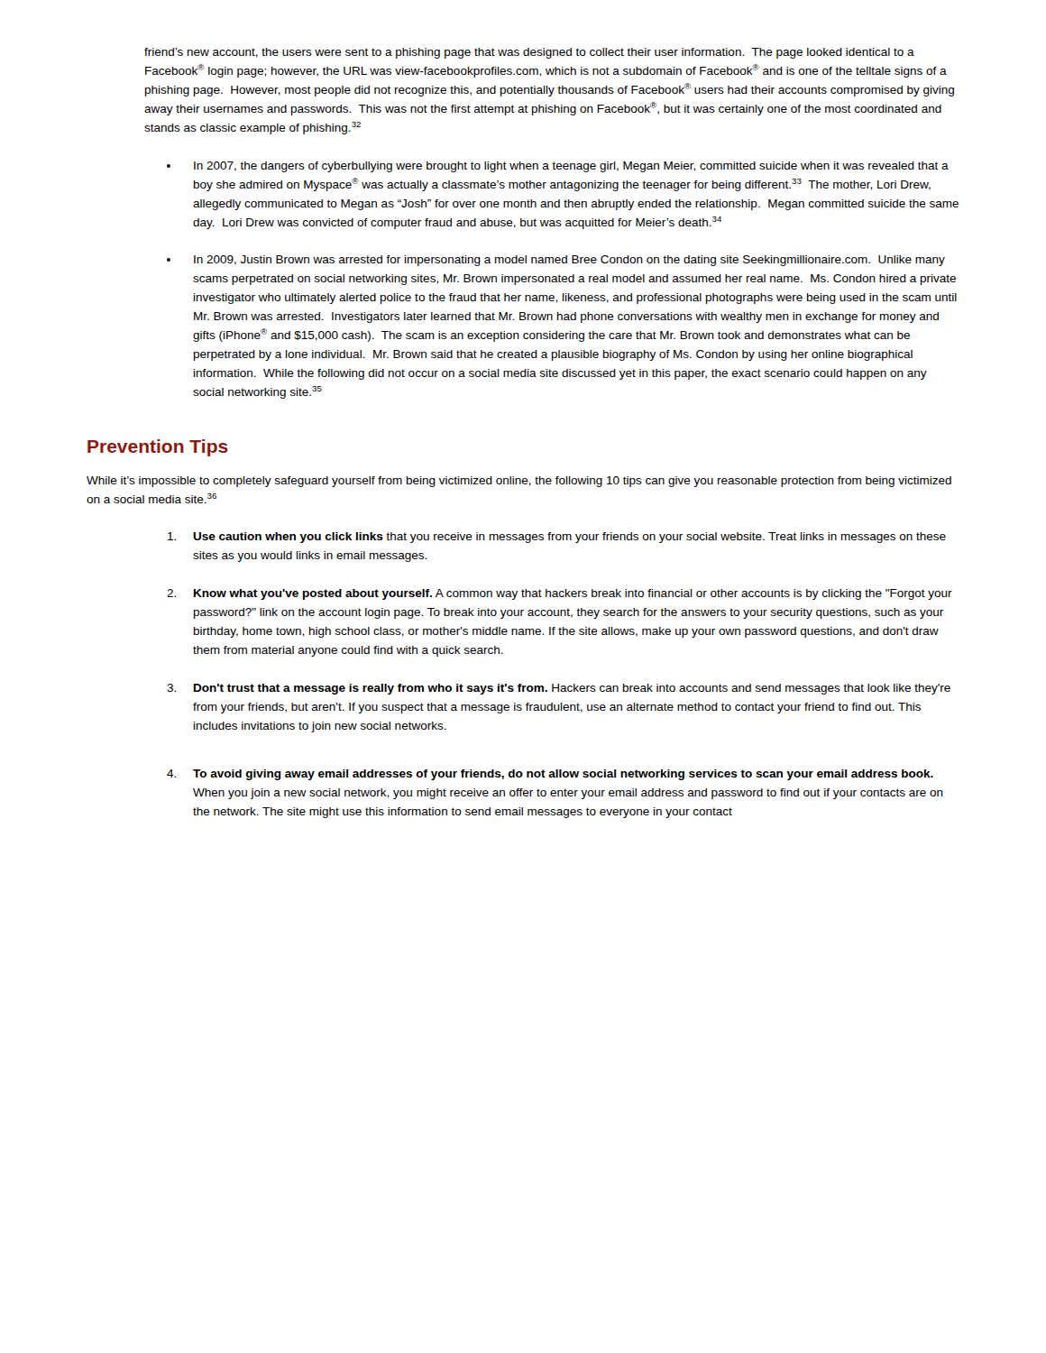friend’s new account, the users were sent to a phishing page that was designed to collect their user information. The page looked identical to a Facebook® login page; however, the URL was view-facebookprofiles.com, which is not a subdomain of Facebook® and is one of the telltale signs of a phishing page. However, most people did not recognize this, and potentially thousands of Facebook® users had their accounts compromised by giving away their usernames and passwords. This was not the first attempt at phishing on Facebook®, but it was certainly one of the most coordinated and stands as classic example of phishing.32
In 2007, the dangers of cyberbullying were brought to light when a teenage girl, Megan Meier, committed suicide when it was revealed that a boy she admired on Myspace® was actually a classmate’s mother antagonizing the teenager for being different.33 The mother, Lori Drew, allegedly communicated to Megan as “Josh” for over one month and then abruptly ended the relationship. Megan committed suicide the same day. Lori Drew was convicted of computer fraud and abuse, but was acquitted for Meier’s death.34
In 2009, Justin Brown was arrested for impersonating a model named Bree Condon on the dating site Seekingmillionaire.com. Unlike many scams perpetrated on social networking sites, Mr. Brown impersonated a real model and assumed her real name. Ms. Condon hired a private investigator who ultimately alerted police to the fraud that her name, likeness, and professional photographs were being used in the scam until Mr. Brown was arrested. Investigators later learned that Mr. Brown had phone conversations with wealthy men in exchange for money and gifts (iPhone® and $15,000 cash). The scam is an exception considering the care that Mr. Brown took and demonstrates what can be perpetrated by a lone individual. Mr. Brown said that he created a plausible biography of Ms. Condon by using her online biographical information. While the following did not occur on a social media site discussed yet in this paper, the exact scenario could happen on any social networking site.35
Prevention Tips
While it’s impossible to completely safeguard yourself from being victimized online, the following 10 tips can give you reasonable protection from being victimized on a social media site.36
Use caution when you click links that you receive in messages from your friends on your social website. Treat links in messages on these sites as you would links in email messages.
Know what you've posted about yourself. A common way that hackers break into financial or other accounts is by clicking the "Forgot your password?" link on the account login page. To break into your account, they search for the answers to your security questions, such as your birthday, home town, high school class, or mother's middle name. If the site allows, make up your own password questions, and don't draw them from material anyone could find with a quick search.
Don't trust that a message is really from who it says it's from. Hackers can break into accounts and send messages that look like they're from your friends, but aren't. If you suspect that a message is fraudulent, use an alternate method to contact your friend to find out. This includes invitations to join new social networks.
To avoid giving away email addresses of your friends, do not allow social networking services to scan your email address book. When you join a new social network, you might receive an offer to enter your email address and password to find out if your contacts are on the network. The site might use this information to send email messages to everyone in your contact